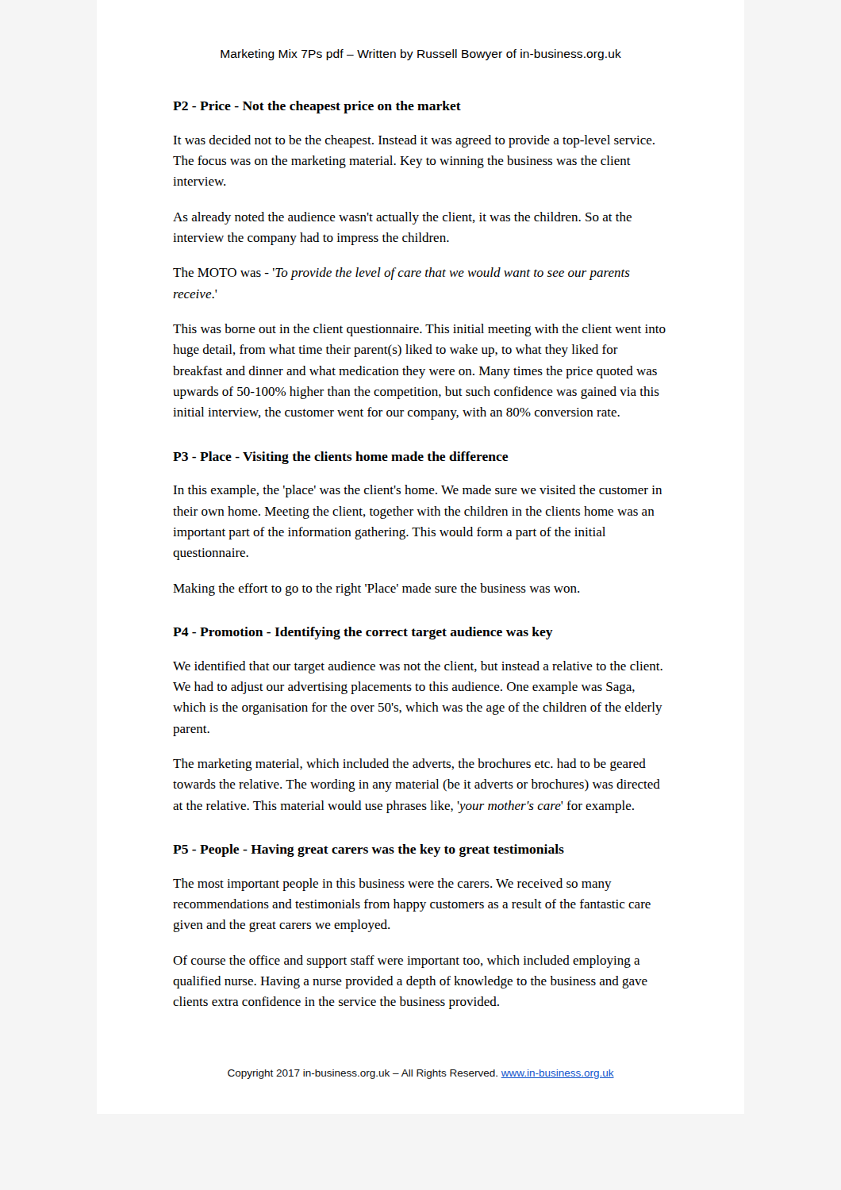Marketing Mix 7Ps pdf – Written by Russell Bowyer of in-business.org.uk
P2 - Price - Not the cheapest price on the market
It was decided not to be the cheapest. Instead it was agreed to provide a top-level service. The focus was on the marketing material. Key to winning the business was the client interview.
As already noted the audience wasn't actually the client, it was the children. So at the interview the company had to impress the children.
The MOTO was - 'To provide the level of care that we would want to see our parents receive.'
This was borne out in the client questionnaire. This initial meeting with the client went into huge detail, from what time their parent(s) liked to wake up, to what they liked for breakfast and dinner and what medication they were on. Many times the price quoted was upwards of 50-100% higher than the competition, but such confidence was gained via this initial interview, the customer went for our company, with an 80% conversion rate.
P3 - Place - Visiting the clients home made the difference
In this example, the 'place' was the client's home. We made sure we visited the customer in their own home. Meeting the client, together with the children in the clients home was an important part of the information gathering. This would form a part of the initial questionnaire.
Making the effort to go to the right 'Place' made sure the business was won.
P4 - Promotion - Identifying the correct target audience was key
We identified that our target audience was not the client, but instead a relative to the client. We had to adjust our advertising placements to this audience. One example was Saga, which is the organisation for the over 50's, which was the age of the children of the elderly parent.
The marketing material, which included the adverts, the brochures etc. had to be geared towards the relative. The wording in any material (be it adverts or brochures) was directed at the relative. This material would use phrases like, 'your mother's care' for example.
P5 - People - Having great carers was the key to great testimonials
The most important people in this business were the carers. We received so many recommendations and testimonials from happy customers as a result of the fantastic care given and the great carers we employed.
Of course the office and support staff were important too, which included employing a qualified nurse. Having a nurse provided a depth of knowledge to the business and gave clients extra confidence in the service the business provided.
Copyright 2017 in-business.org.uk – All Rights Reserved. www.in-business.org.uk